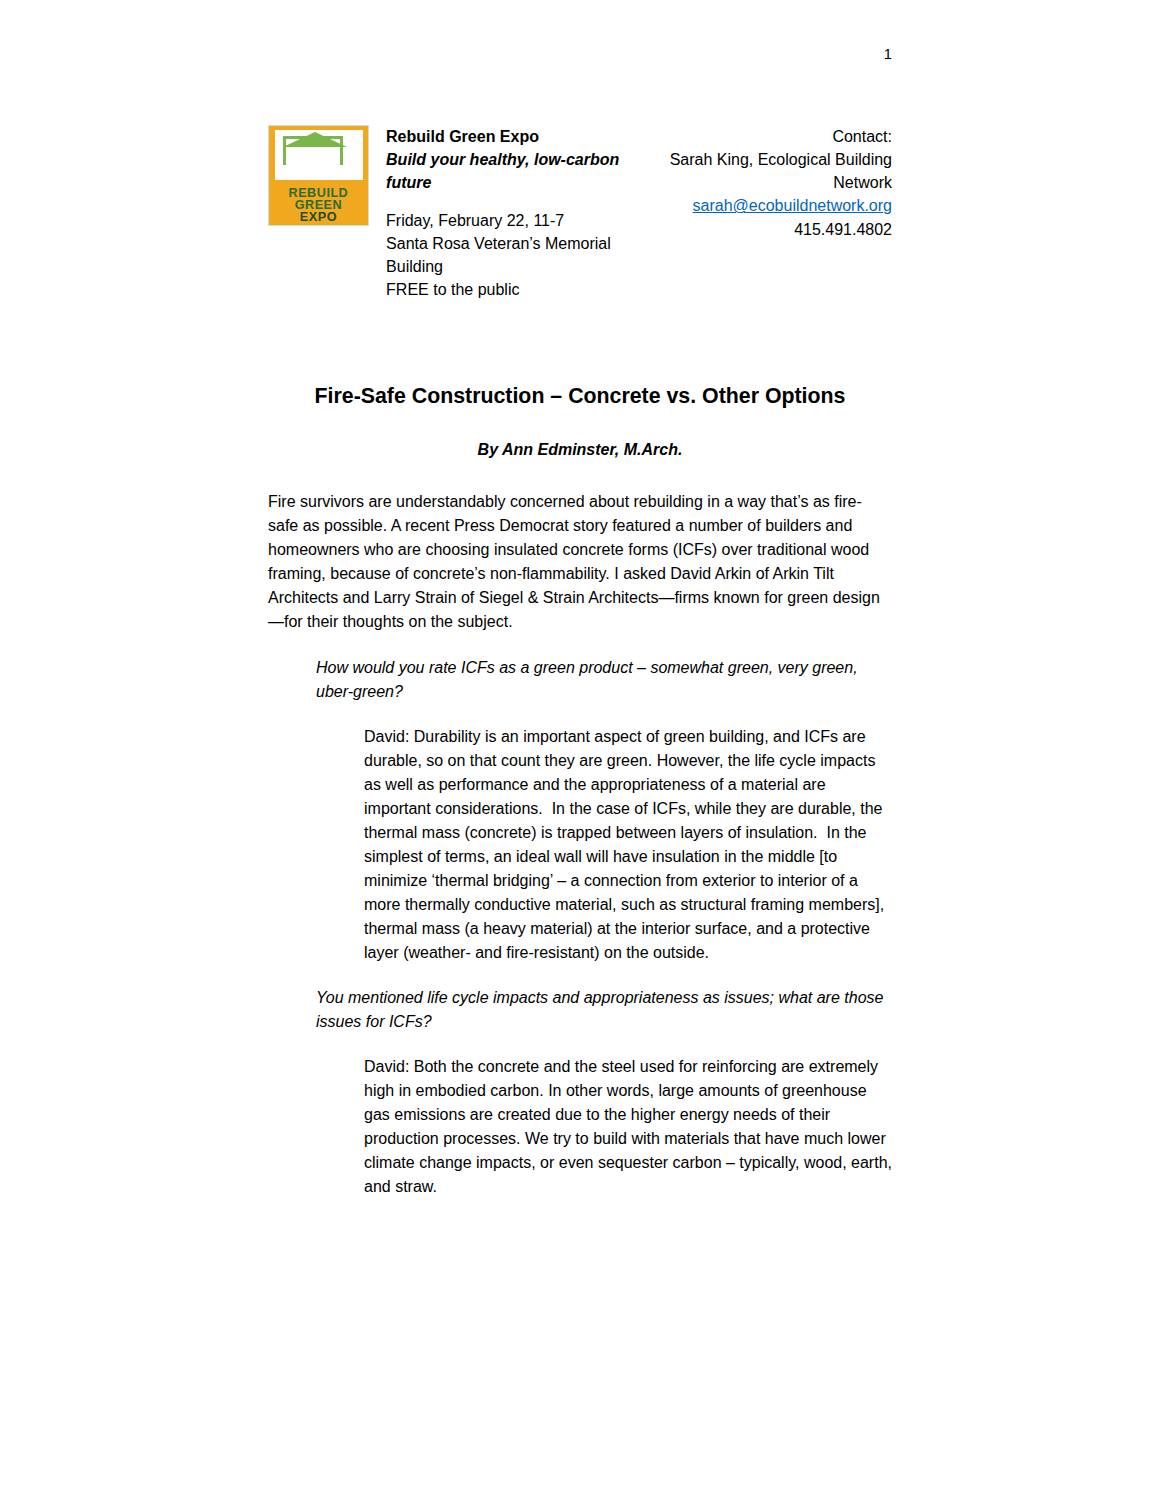1
REBUILD GREEN EXPO
Rebuild Green Expo
Build your healthy, low-carbon future
Friday, February 22, 11-7
Santa Rosa Veteran’s Memorial Building
FREE to the public
Contact:
Sarah King, Ecological Building
Network
sarah@ecobuildnetwork.org
415.491.4802
Fire-Safe Construction – Concrete vs. Other Options
By Ann Edminster, M.Arch.
Fire survivors are understandably concerned about rebuilding in a way that’s as fire-safe as possible. A recent Press Democrat story featured a number of builders and homeowners who are choosing insulated concrete forms (ICFs) over traditional wood framing, because of concrete’s non-flammability. I asked David Arkin of Arkin Tilt Architects and Larry Strain of Siegel & Strain Architects—firms known for green design—for their thoughts on the subject.
How would you rate ICFs as a green product – somewhat green, very green, uber-green?
David: Durability is an important aspect of green building, and ICFs are durable, so on that count they are green. However, the life cycle impacts as well as performance and the appropriateness of a material are important considerations. In the case of ICFs, while they are durable, the thermal mass (concrete) is trapped between layers of insulation. In the simplest of terms, an ideal wall will have insulation in the middle [to minimize ‘thermal bridging’ – a connection from exterior to interior of a more thermally conductive material, such as structural framing members], thermal mass (a heavy material) at the interior surface, and a protective layer (weather- and fire-resistant) on the outside.
You mentioned life cycle impacts and appropriateness as issues; what are those issues for ICFs?
David: Both the concrete and the steel used for reinforcing are extremely high in embodied carbon. In other words, large amounts of greenhouse gas emissions are created due to the higher energy needs of their production processes. We try to build with materials that have much lower climate change impacts, or even sequester carbon – typically, wood, earth, and straw.